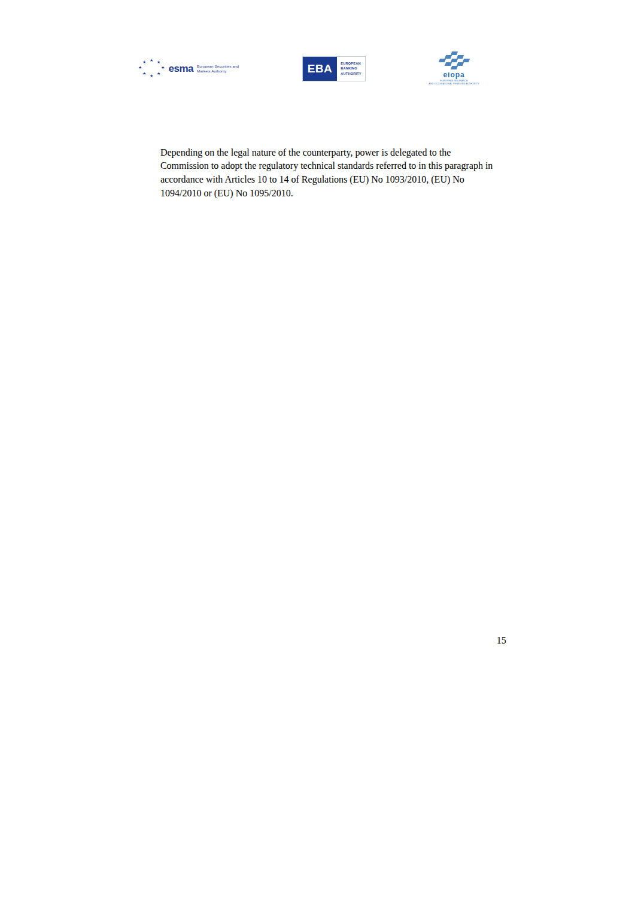★ ★ ★ ★ ★ ★ ★ ★
esma
European Securities and
Markets Authority
EBA
EUROPEAN
BANKING
AUTHORITY
eiopa
EUROPEAN INSURANCE
AND OCCUPATIONAL PENSIONS AUTHORITY
Depending on the legal nature of the counterparty, power is delegated to the Commission to adopt the regulatory technical standards referred to in this paragraph in accordance with Articles 10 to 14 of Regulations (EU) No 1093/2010, (EU) No 1094/2010 or (EU) No 1095/2010.
15